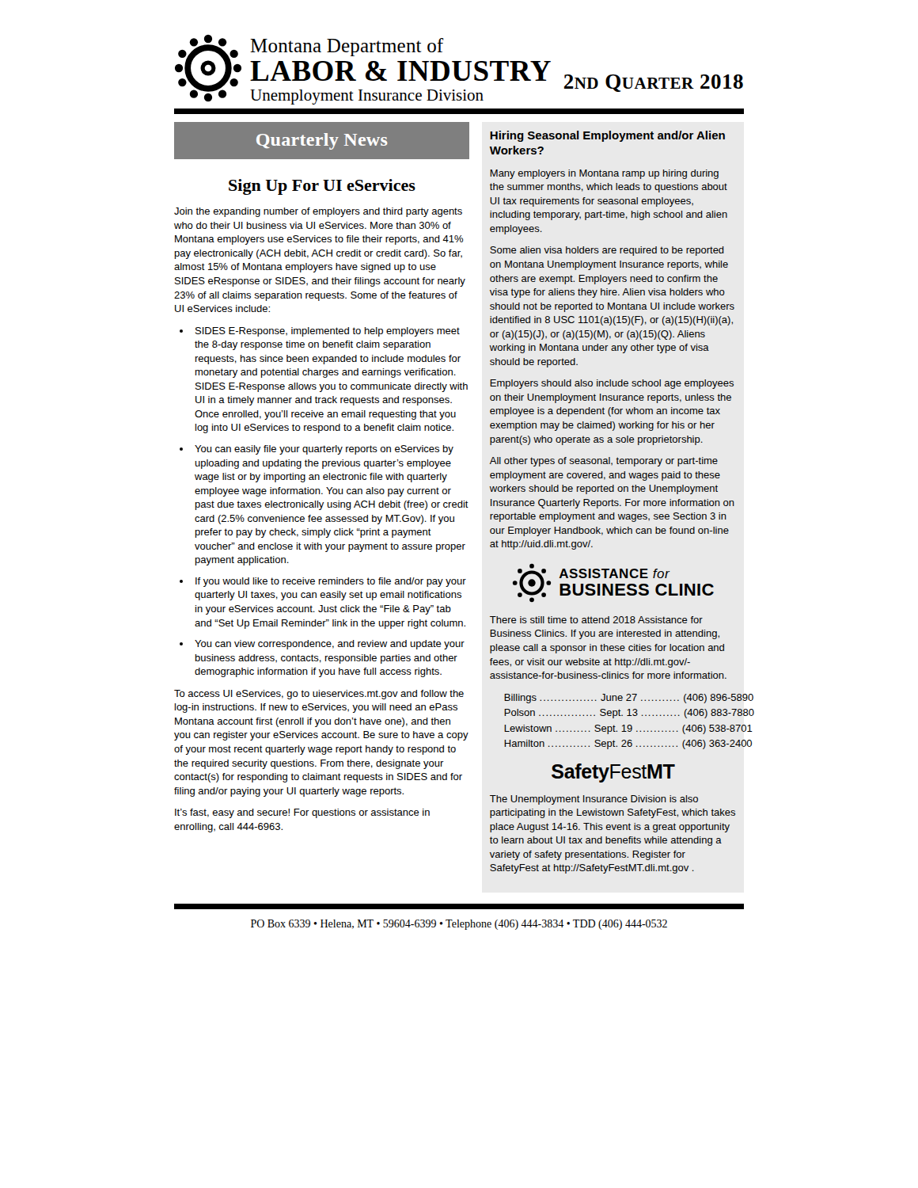Montana Department of
LABOR & INDUSTRY
Unemployment Insurance Division
2ND QUARTER 2018
Quarterly News
Sign Up For UI eServices
Join the expanding number of employers and third party agents who do their UI business via UI eServices. More than 30% of Montana employers use eServices to file their reports, and 41% pay electronically (ACH debit, ACH credit or credit card). So far, almost 15% of Montana employers have signed up to use SIDES eResponse or SIDES, and their filings account for nearly 23% of all claims separation requests. Some of the features of UI eServices include:
SIDES E-Response, implemented to help employers meet the 8-day response time on benefit claim separation requests, has since been expanded to include modules for monetary and potential charges and earnings verification. SIDES E-Response allows you to communicate directly with UI in a timely manner and track requests and responses. Once enrolled, you’ll receive an email requesting that you log into UI eServices to respond to a benefit claim notice.
You can easily file your quarterly reports on eServices by uploading and updating the previous quarter’s employee wage list or by importing an electronic file with quarterly employee wage information. You can also pay current or past due taxes electronically using ACH debit (free) or credit card (2.5% convenience fee assessed by MT.Gov). If you prefer to pay by check, simply click “print a payment voucher” and enclose it with your payment to assure proper payment application.
If you would like to receive reminders to file and/or pay your quarterly UI taxes, you can easily set up email notifications in your eServices account. Just click the “File & Pay” tab and “Set Up Email Reminder” link in the upper right column.
You can view correspondence, and review and update your business address, contacts, responsible parties and other demographic information if you have full access rights.
To access UI eServices, go to uieservices.mt.gov and follow the log-in instructions. If new to eServices, you will need an ePass Montana account first (enroll if you don’t have one), and then you can register your eServices account. Be sure to have a copy of your most recent quarterly wage report handy to respond to the required security questions. From there, designate your contact(s) for responding to claimant requests in SIDES and for filing and/or paying your UI quarterly wage reports.
It’s fast, easy and secure! For questions or assistance in enrolling, call 444-6963.
Hiring Seasonal Employment and/or Alien Workers?
Many employers in Montana ramp up hiring during the summer months, which leads to questions about UI tax requirements for seasonal employees, including temporary, part-time, high school and alien employees.
Some alien visa holders are required to be reported on Montana Unemployment Insurance reports, while others are exempt. Employers need to confirm the visa type for aliens they hire. Alien visa holders who should not be reported to Montana UI include workers identified in 8 USC 1101(a)(15)(F), or (a)(15)(H)(ii)(a), or (a)(15)(J), or (a)(15)(M), or (a)(15)(Q). Aliens working in Montana under any other type of visa should be reported.
Employers should also include school age employees on their Unemployment Insurance reports, unless the employee is a dependent (for whom an income tax exemption may be claimed) working for his or her parent(s) who operate as a sole proprietorship.
All other types of seasonal, temporary or part-time employment are covered, and wages paid to these workers should be reported on the Unemployment Insurance Quarterly Reports. For more information on reportable employment and wages, see Section 3 in our Employer Handbook, which can be found on-line at http://uid.dli.mt.gov/.
ASSISTANCE for
BUSINESS CLINIC
There is still time to attend 2018 Assistance for Business Clinics. If you are interested in attending, please call a sponsor in these cities for location and fees, or visit our website at http://dli.mt.gov/-assistance-for-business-clinics for more information.
Billings ................ June 27 ........... (406) 896-5890
Polson ................ Sept. 13 ........... (406) 883-7880
Lewistown .......... Sept. 19 ............ (406) 538-8701
Hamilton ............ Sept. 26 ............ (406) 363-2400
Safety Fest MT
The Unemployment Insurance Division is also participating in the Lewistown SafetyFest, which takes place August 14-16. This event is a great opportunity to learn about UI tax and benefits while attending a variety of safety presentations. Register for SafetyFest at http://SafetyFestMT.dli.mt.gov .
PO Box 6339 • Helena, MT • 59604-6399 • Telephone (406) 444-3834 • TDD (406) 444-0532